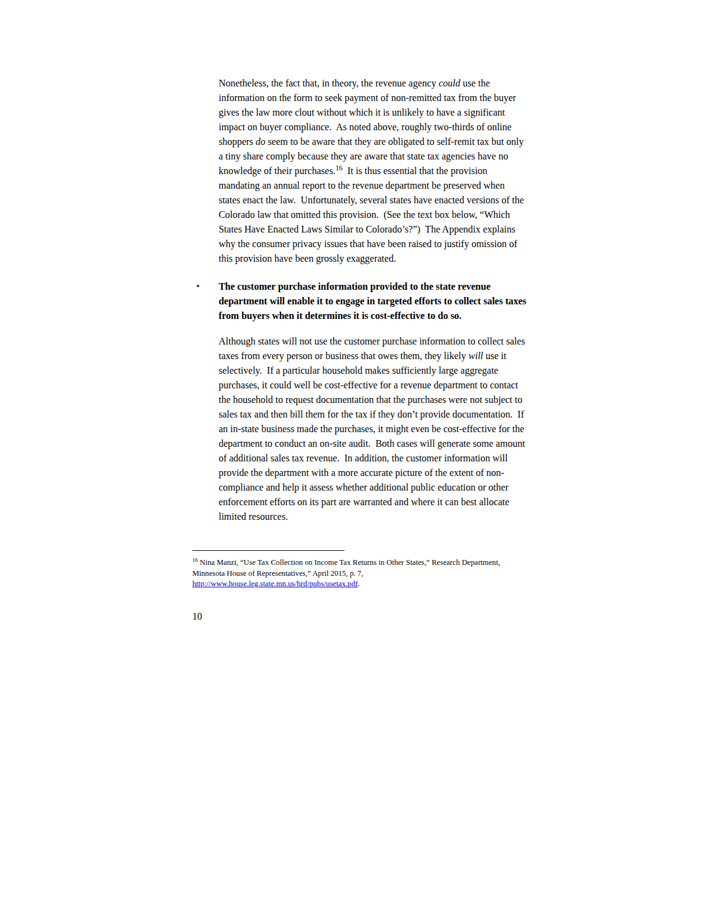Nonetheless, the fact that, in theory, the revenue agency could use the information on the form to seek payment of non-remitted tax from the buyer gives the law more clout without which it is unlikely to have a significant impact on buyer compliance. As noted above, roughly two-thirds of online shoppers do seem to be aware that they are obligated to self-remit tax but only a tiny share comply because they are aware that state tax agencies have no knowledge of their purchases.16 It is thus essential that the provision mandating an annual report to the revenue department be preserved when states enact the law. Unfortunately, several states have enacted versions of the Colorado law that omitted this provision. (See the text box below, “Which States Have Enacted Laws Similar to Colorado’s?”) The Appendix explains why the consumer privacy issues that have been raised to justify omission of this provision have been grossly exaggerated.
•
The customer purchase information provided to the state revenue department will enable it to engage in targeted efforts to collect sales taxes from buyers when it determines it is cost-effective to do so.
Although states will not use the customer purchase information to collect sales taxes from every person or business that owes them, they likely will use it selectively. If a particular household makes sufficiently large aggregate purchases, it could well be cost-effective for a revenue department to contact the household to request documentation that the purchases were not subject to sales tax and then bill them for the tax if they don’t provide documentation. If an in-state business made the purchases, it might even be cost-effective for the department to conduct an on-site audit. Both cases will generate some amount of additional sales tax revenue. In addition, the customer information will provide the department with a more accurate picture of the extent of non-compliance and help it assess whether additional public education or other enforcement efforts on its part are warranted and where it can best allocate limited resources.
16 Nina Manzi, “Use Tax Collection on Income Tax Returns in Other States,” Research Department, Minnesota House of Representatives,” April 2015, p. 7, http://www.house.leg.state.mn.us/hrd/pubs/usetax.pdf.
10